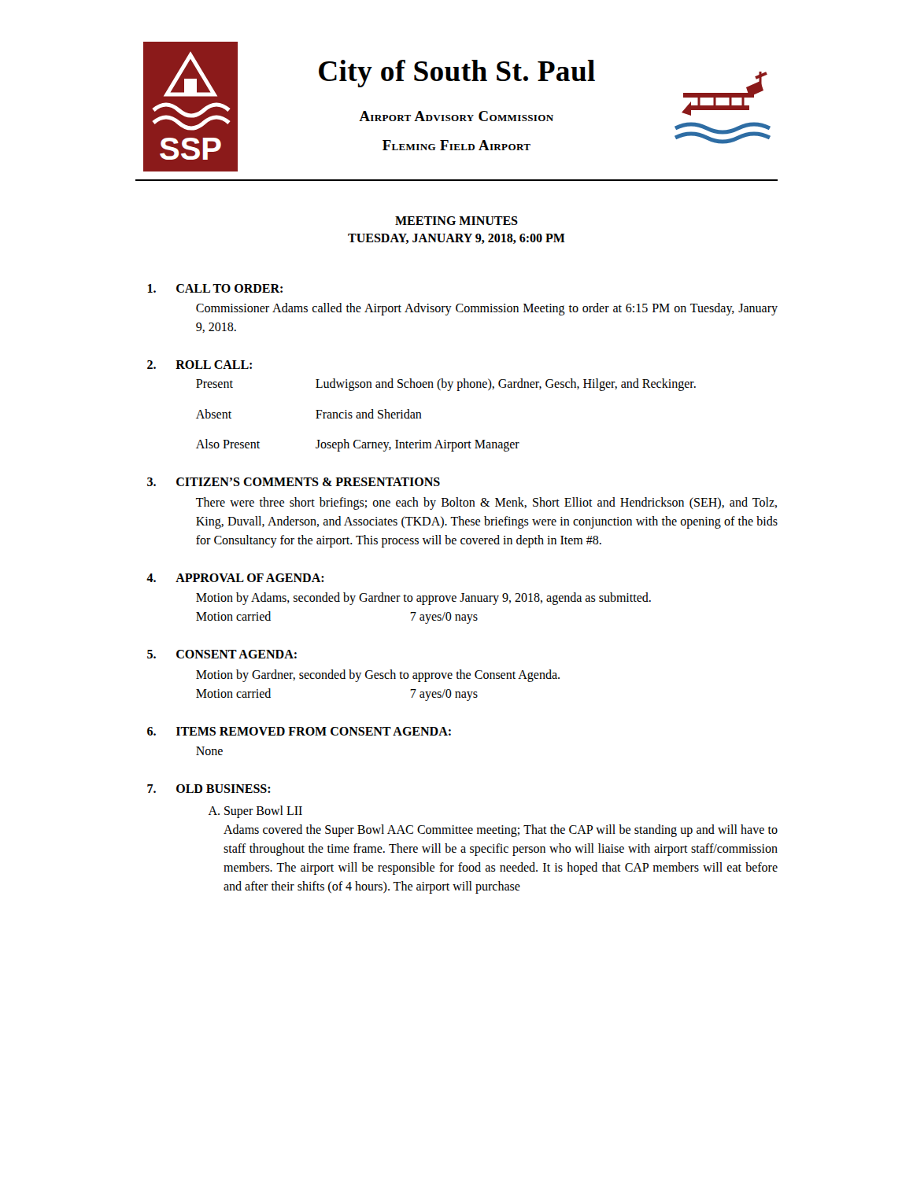SSP
City of South St. Paul
Airport Advisory Commission
Fleming Field Airport
MEETING MINUTES
TUESDAY, JANUARY 9, 2018, 6:00 PM
Call to Order:
Commissioner Adams called the Airport Advisory Commission Meeting to order at 6:15 PM on Tuesday, January 9, 2018.
Roll Call:
Present
Ludwigson and Schoen (by phone), Gardner, Gesch, Hilger, and Reckinger.
Absent
Francis and Sheridan
Also Present
Joseph Carney, Interim Airport Manager
Citizen’s Comments & Presentations
There were three short briefings; one each by Bolton & Menk, Short Elliot and Hendrickson (SEH), and Tolz, King, Duvall, Anderson, and Associates (TKDA). These briefings were in conjunction with the opening of the bids for Consultancy for the airport. This process will be covered in depth in Item #8.
Approval of Agenda:
Motion by Adams, seconded by Gardner to approve January 9, 2018, agenda as submitted.
Motion carried
7 ayes/0 nays
Consent Agenda:
Motion by Gardner, seconded by Gesch to approve the Consent Agenda.
Motion carried
7 ayes/0 nays
Items Removed from Consent Agenda:
None
Old Business:
Super Bowl LII
Adams covered the Super Bowl AAC Committee meeting; That the CAP will be standing up and will have to staff throughout the time frame. There will be a specific person who will liaise with airport staff/commission members. The airport will be responsible for food as needed. It is hoped that CAP members will eat before and after their shifts (of 4 hours). The airport will purchase